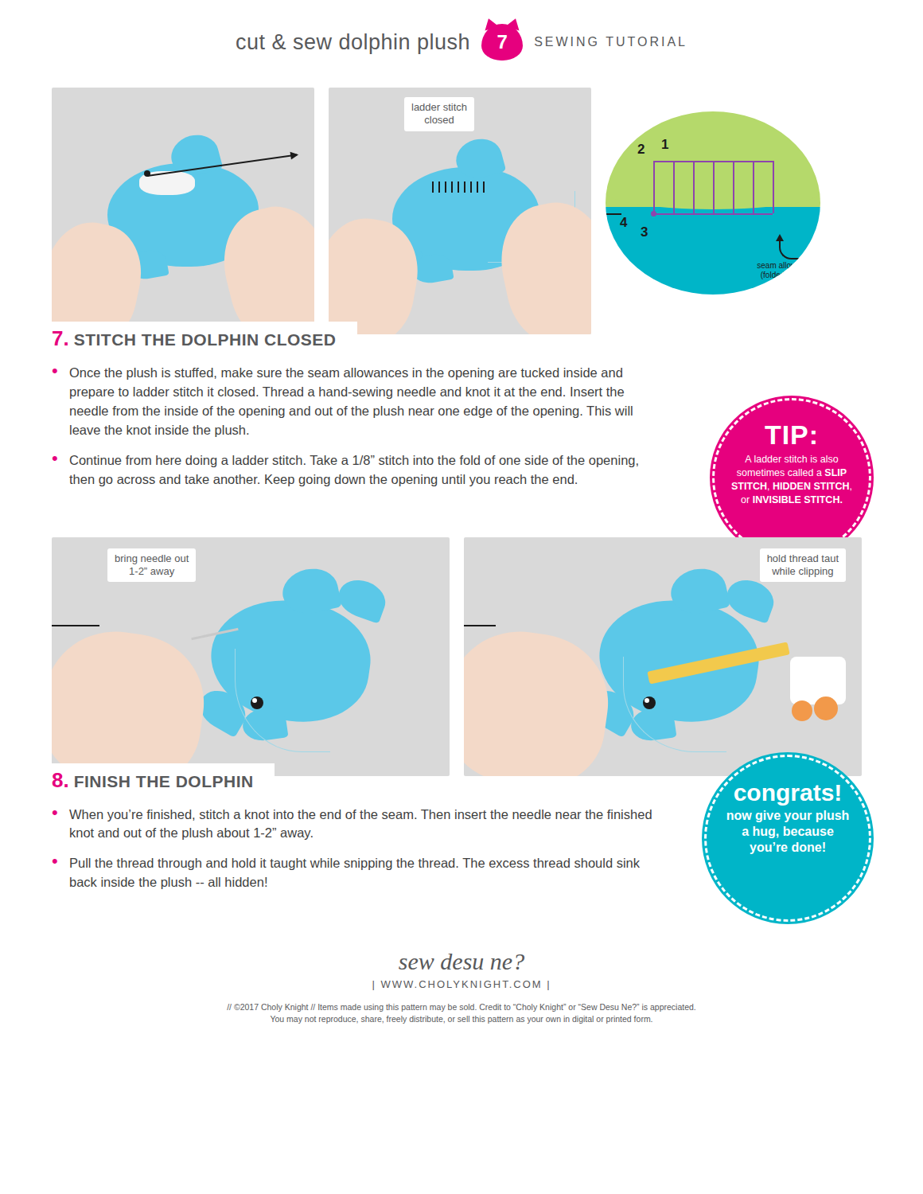cut & sew dolphin plush
7
sewing tutorial
ladder stitch
closed
2
1
4
3
seam allowance
(folded inside)
7. Stitch the dolphin closed
Once the plush is stuffed, make sure the seam allowances in the opening are tucked inside and prepare to ladder stitch it closed. Thread a hand-sewing needle and knot it at the end. Insert the needle from the inside of the opening and out of the plush near one edge of the opening. This will leave the knot inside the plush.
Continue from here doing a ladder stitch. Take a 1/8” stitch into the fold of one side of the opening, then go across and take another. Keep going down the opening until you reach the end.
TIP:
A ladder stitch is also sometimes called a SLIP STITCH, HIDDEN STITCH, or INVIS­IBLE STITCH.
bring needle out
1-2” away
hold thread taut
while clipping
8. Finish the dolphin
When you’re finished, stitch a knot into the end of the seam. Then insert the needle near the finished knot and out of the plush about 1-2” away.
Pull the thread through and hold it taught while snipping the thread. The excess thread should sink back inside the plush -- all hidden!
congrats!
now give your plush a hug, because you’re done!
sew desu ne?
| WWW.CHOLYKNIGHT.COM |
// ©2017 Choly Knight // Items made using this pattern may be sold. Credit to “Choly Knight” or “Sew Desu Ne?” is appreciated.
You may not reproduce, share, freely distribute, or sell this pattern as your own in digital or printed form.